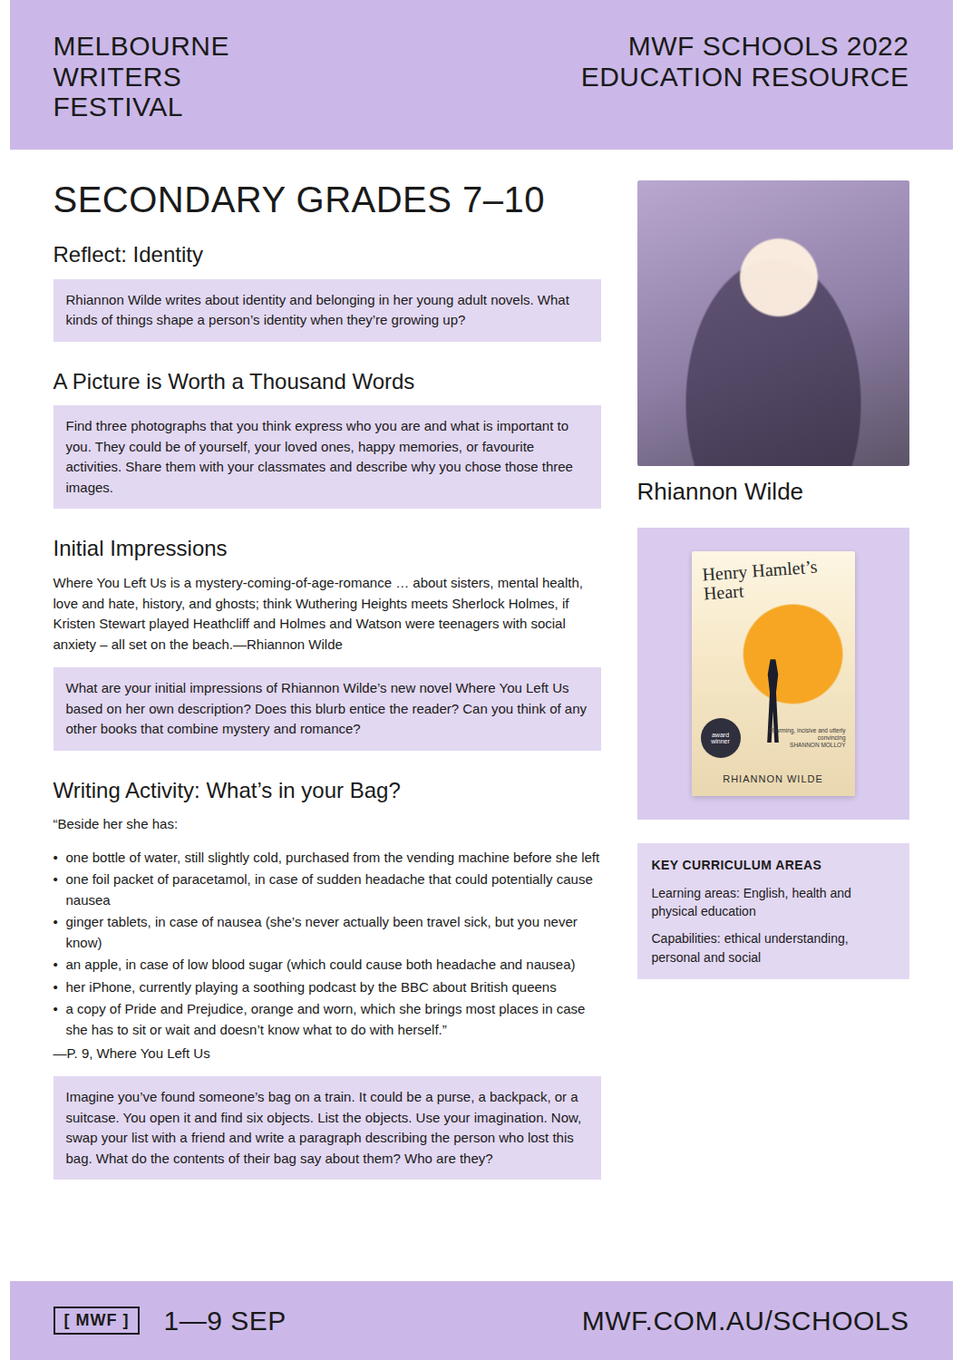Melbourne
Writers
Festival
MWF Schools 2022
Education Resource
Secondary Grades 7–10
Reflect: Identity
Rhiannon Wilde writes about identity and belonging in her young adult novels. What kinds of things shape a person’s identity when they’re growing up?
A Picture is Worth a Thousand Words
Find three photographs that you think express who you are and what is important to you. They could be of yourself, your loved ones, happy memories, or favourite activities. Share them with your classmates and describe why you chose those three images.
Initial Impressions
Where You Left Us is a mystery-coming-of-age-romance … about sisters, mental health, love and hate, history, and ghosts; think Wuthering Heights meets Sherlock Holmes, if Kristen Stewart played Heathcliff and Holmes and Watson were teenagers with social anxiety – all set on the beach.—Rhiannon Wilde
What are your initial impressions of Rhiannon Wilde’s new novel Where You Left Us based on her own description? Does this blurb entice the reader? Can you think of any other books that combine mystery and romance?
Writing Activity: What’s in your Bag?
“Beside her she has:
one bottle of water, still slightly cold, purchased from the vending machine before she left
one foil packet of paracetamol, in case of sudden headache that could potentially cause nausea
ginger tablets, in case of nausea (she’s never actually been travel sick, but you never know)
an apple, in case of low blood sugar (which could cause both headache and nausea)
her iPhone, currently playing a soothing podcast by the BBC about British queens
a copy of Pride and Prejudice, orange and worn, which she brings most places in case she has to sit or wait and doesn’t know what to do with herself.”
—P. 9, Where You Left Us
Imagine you’ve found someone’s bag on a train. It could be a purse, a backpack, or a suitcase. You open it and find six objects. List the objects. Use your imagination. Now, swap your list with a friend and write a paragraph describing the person who lost this bag. What do the contents of their bag say about them? Who are they?
Rhiannon Wilde
Henry Hamlet’s
Heart
award
winner
Charming, incisive and utterly convincing
SHANNON MOLLOY
Rhiannon Wilde
Key Curriculum Areas
Learning areas: English, health and physical education
Capabilities: ethical understanding, personal and social
[ MWF ] 1—9 Sep
MWF.COM.AU/SCHOOLS